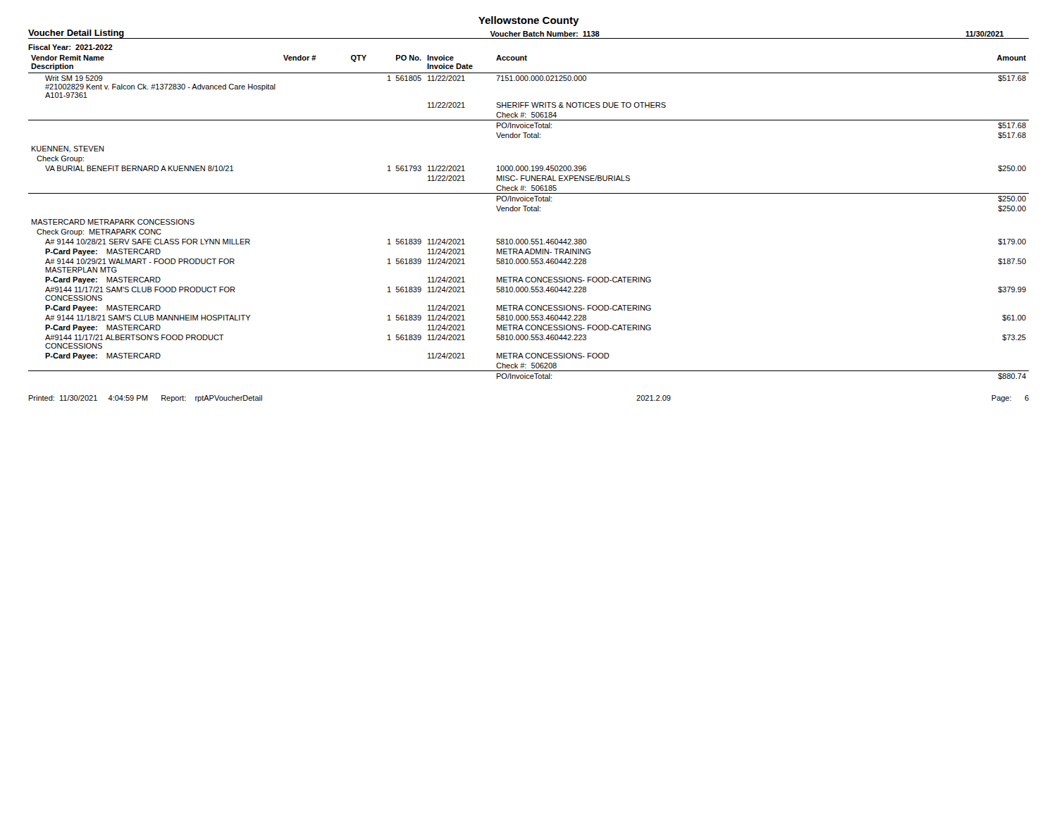Yellowstone County
Voucher Detail Listing
Voucher Batch Number: 1138
11/30/2021
Fiscal Year: 2021-2022
| Vendor Remit Name Description | Vendor # | QTY | PO No. | Invoice Invoice Date | Account | Amount |
| --- | --- | --- | --- | --- | --- | --- |
| Writ SM 19 5209 #21002829 Kent v. Falcon Ck. #1372830 - Advanced Care Hospital A101-97361 | | | 1 561805 | 11/22/2021 | 7151.000.000.021250.000 | $517.68 |
| | | | | 11/22/2021 | SHERIFF WRITS & NOTICES DUE TO OTHERS | |
| | | | | | Check #: 506184 | |
| | PO/InvoiceTotal: | $517.68 |
| | Vendor Total: | $517.68 |
| KUENNEN, STEVEN |
| Check Group: |
| VA BURIAL BENEFIT BERNARD A KUENNEN 8/10/21 | | | 1 561793 | 11/22/2021 | 1000.000.199.450200.396 | $250.00 |
| | | | | 11/22/2021 | MISC- FUNERAL EXPENSE/BURIALS | |
| | | | | | Check #: 506185 | |
| | PO/InvoiceTotal: | $250.00 |
| | Vendor Total: | $250.00 |
| MASTERCARD METRAPARK CONCESSIONS |
| Check Group: METRAPARK CONC |
| A# 9144 10/28/21 SERV SAFE CLASS FOR LYNN MILLER | | | 1 561839 | 11/24/2021 | 5810.000.551.460442.380 | $179.00 |
| P-Card Payee: MASTERCARD | | | | 11/24/2021 | METRA ADMIN- TRAINING | |
| A# 9144 10/29/21 WALMART - FOOD PRODUCT FOR MASTERPLAN MTG | | | 1 561839 | 11/24/2021 | 5810.000.553.460442.228 | $187.50 |
| P-Card Payee: MASTERCARD | | | | 11/24/2021 | METRA CONCESSIONS- FOOD-CATERING | |
| A#9144 11/17/21 SAM'S CLUB FOOD PRODUCT FOR CONCESSIONS | | | 1 561839 | 11/24/2021 | 5810.000.553.460442.228 | $379.99 |
| P-Card Payee: MASTERCARD | | | | 11/24/2021 | METRA CONCESSIONS- FOOD-CATERING | |
| A# 9144 11/18/21 SAM'S CLUB MANNHEIM HOSPITALITY | | | 1 561839 | 11/24/2021 | 5810.000.553.460442.228 | $61.00 |
| P-Card Payee: MASTERCARD | | | | 11/24/2021 | METRA CONCESSIONS- FOOD-CATERING | |
| A#9144 11/17/21 ALBERTSON'S FOOD PRODUCT CONCESSIONS | | | 1 561839 | 11/24/2021 | 5810.000.553.460442.223 | $73.25 |
| P-Card Payee: MASTERCARD | | | | 11/24/2021 | METRA CONCESSIONS- FOOD | |
| | | | | | Check #: 506208 | |
| | PO/InvoiceTotal: | $880.74 |
Printed: 11/30/2021 4:04:59 PM Report: rptAPVoucherDetail
2021.2.09
Page: 6